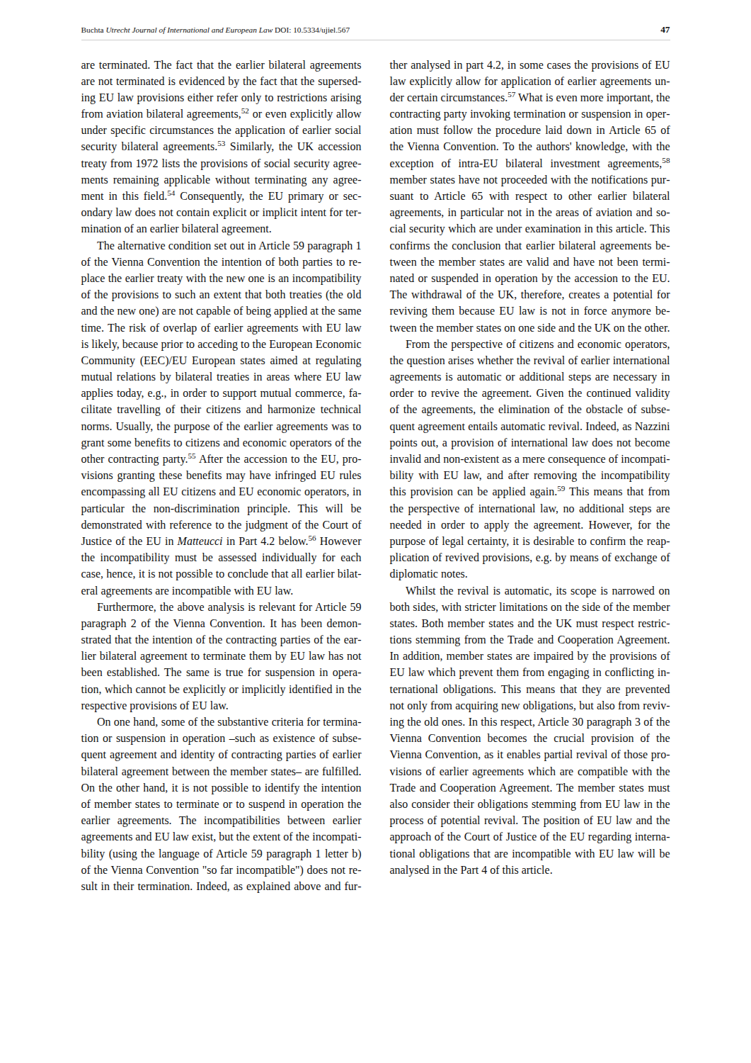Buchta Utrecht Journal of International and European Law DOI: 10.5334/ujiel.567 47
are terminated. The fact that the earlier bilateral agreements are not terminated is evidenced by the fact that the superseding EU law provisions either refer only to restrictions arising from aviation bilateral agreements,52 or even explicitly allow under specific circumstances the application of earlier social security bilateral agreements.53 Similarly, the UK accession treaty from 1972 lists the provisions of social security agreements remaining applicable without terminating any agreement in this field.54 Consequently, the EU primary or secondary law does not contain explicit or implicit intent for termination of an earlier bilateral agreement.
The alternative condition set out in Article 59 paragraph 1 of the Vienna Convention the intention of both parties to replace the earlier treaty with the new one is an incompatibility of the provisions to such an extent that both treaties (the old and the new one) are not capable of being applied at the same time. The risk of overlap of earlier agreements with EU law is likely, because prior to acceding to the European Economic Community (EEC)/EU European states aimed at regulating mutual relations by bilateral treaties in areas where EU law applies today, e.g., in order to support mutual commerce, facilitate travelling of their citizens and harmonize technical norms. Usually, the purpose of the earlier agreements was to grant some benefits to citizens and economic operators of the other contracting party.55 After the accession to the EU, provisions granting these benefits may have infringed EU rules encompassing all EU citizens and EU economic operators, in particular the non-discrimination principle. This will be demonstrated with reference to the judgment of the Court of Justice of the EU in Matteucci in Part 4.2 below.56 However the incompatibility must be assessed individually for each case, hence, it is not possible to conclude that all earlier bilateral agreements are incompatible with EU law.
Furthermore, the above analysis is relevant for Article 59 paragraph 2 of the Vienna Convention. It has been demonstrated that the intention of the contracting parties of the earlier bilateral agreement to terminate them by EU law has not been established. The same is true for suspension in operation, which cannot be explicitly or implicitly identified in the respective provisions of EU law.
On one hand, some of the substantive criteria for termination or suspension in operation –such as existence of subsequent agreement and identity of contracting parties of earlier bilateral agreement between the member states– are fulfilled. On the other hand, it is not possible to identify the intention of member states to terminate or to suspend in operation the earlier agreements. The incompatibilities between earlier agreements and EU law exist, but the extent of the incompatibility (using the language of Article 59 paragraph 1 letter b) of the Vienna Convention "so far incompatible") does not result in their termination. Indeed, as explained above and further analysed in part 4.2, in some cases the provisions of EU law explicitly allow for application of earlier agreements under certain circumstances.57 What is even more important, the contracting party invoking termination or suspension in operation must follow the procedure laid down in Article 65 of the Vienna Convention. To the authors' knowledge, with the exception of intra-EU bilateral investment agreements,58 member states have not proceeded with the notifications pursuant to Article 65 with respect to other earlier bilateral agreements, in particular not in the areas of aviation and social security which are under examination in this article. This confirms the conclusion that earlier bilateral agreements between the member states are valid and have not been terminated or suspended in operation by the accession to the EU. The withdrawal of the UK, therefore, creates a potential for reviving them because EU law is not in force anymore between the member states on one side and the UK on the other.
From the perspective of citizens and economic operators, the question arises whether the revival of earlier international agreements is automatic or additional steps are necessary in order to revive the agreement. Given the continued validity of the agreements, the elimination of the obstacle of subsequent agreement entails automatic revival. Indeed, as Nazzini points out, a provision of international law does not become invalid and non-existent as a mere consequence of incompatibility with EU law, and after removing the incompatibility this provision can be applied again.59 This means that from the perspective of international law, no additional steps are needed in order to apply the agreement. However, for the purpose of legal certainty, it is desirable to confirm the reapplication of revived provisions, e.g. by means of exchange of diplomatic notes.
Whilst the revival is automatic, its scope is narrowed on both sides, with stricter limitations on the side of the member states. Both member states and the UK must respect restrictions stemming from the Trade and Cooperation Agreement. In addition, member states are impaired by the provisions of EU law which prevent them from engaging in conflicting international obligations. This means that they are prevented not only from acquiring new obligations, but also from reviving the old ones. In this respect, Article 30 paragraph 3 of the Vienna Convention becomes the crucial provision of the Vienna Convention, as it enables partial revival of those provisions of earlier agreements which are compatible with the Trade and Cooperation Agreement. The member states must also consider their obligations stemming from EU law in the process of potential revival. The position of EU law and the approach of the Court of Justice of the EU regarding international obligations that are incompatible with EU law will be analysed in the Part 4 of this article.